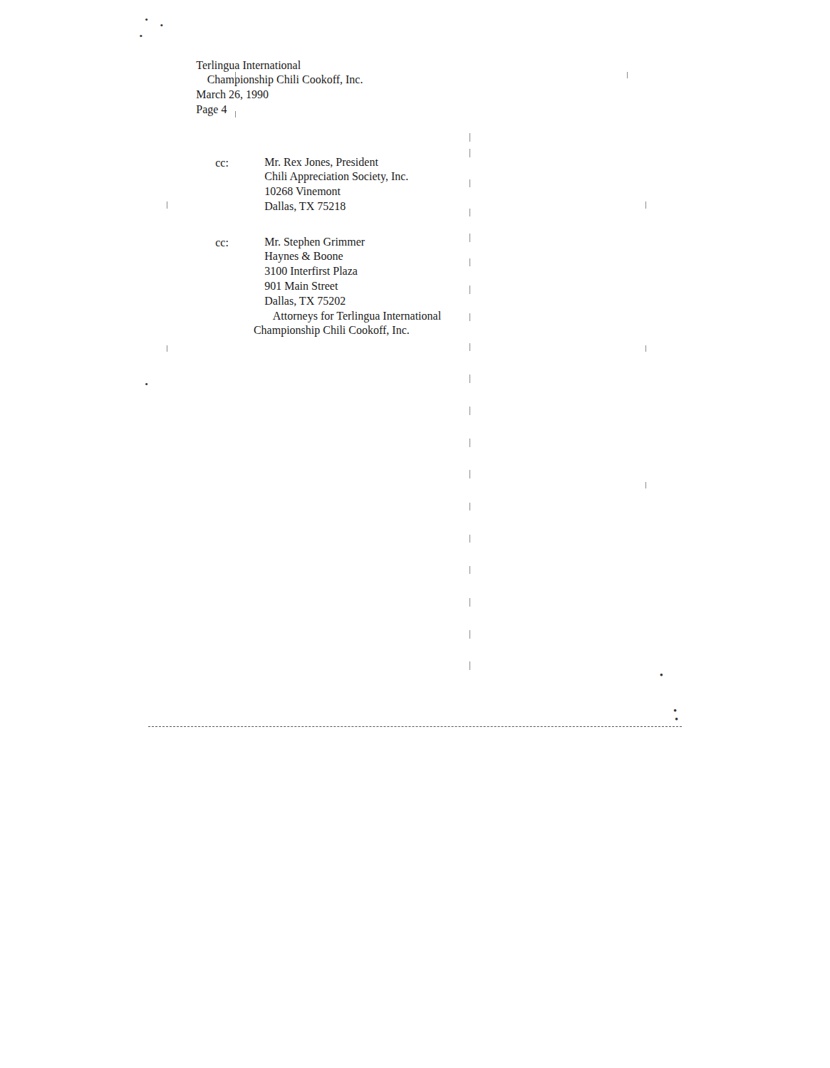• • • • • • •
Terlingua International
Championship Chili Cookoff, Inc.
March 26, 1990
Page 4
cc:
Mr. Rex Jones, President
Chili Appreciation Society, Inc.
10268 Vinemont
Dallas, TX 75218
cc:
Mr. Stephen Grimmer
Haynes & Boone
3100 Interfirst Plaza
901 Main Street
Dallas, TX 75202
Attorneys for Terlingua International
Championship Chili Cookoff, Inc.